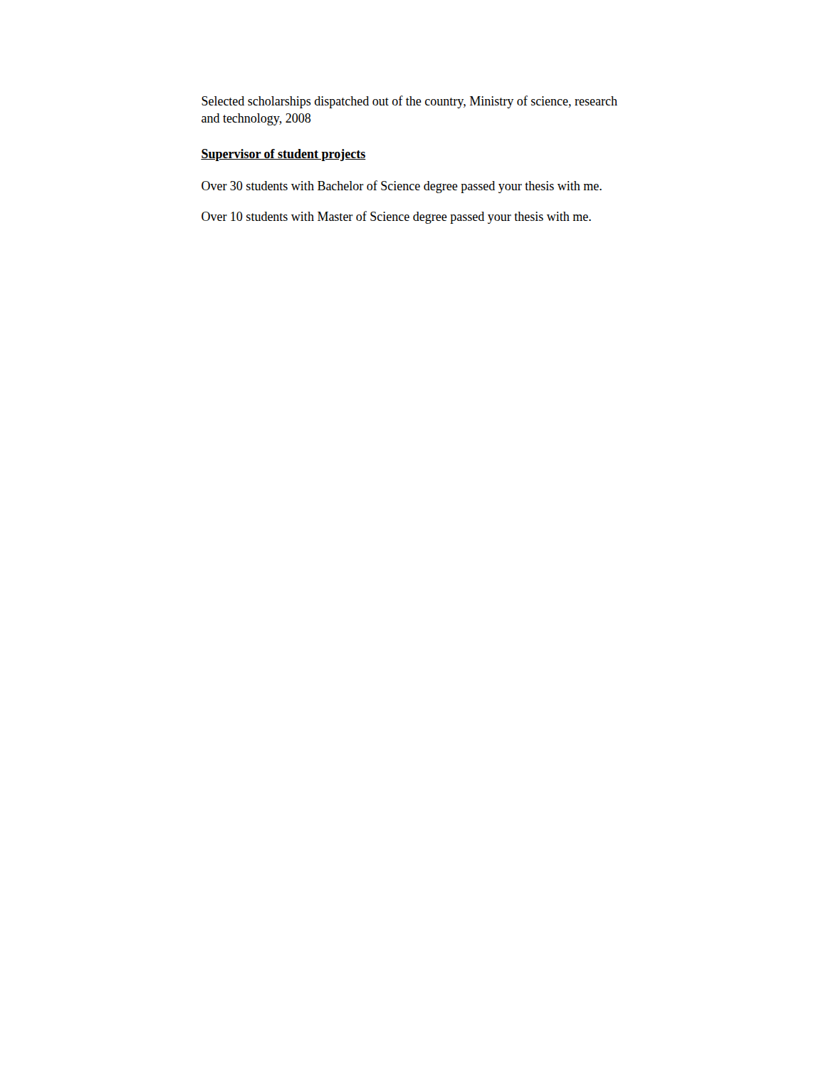Selected scholarships dispatched out of the country, Ministry of science, research and technology, 2008
Supervisor of student projects
Over 30 students with Bachelor of Science degree passed your thesis with me.
Over 10 students with Master of Science degree passed your thesis with me.